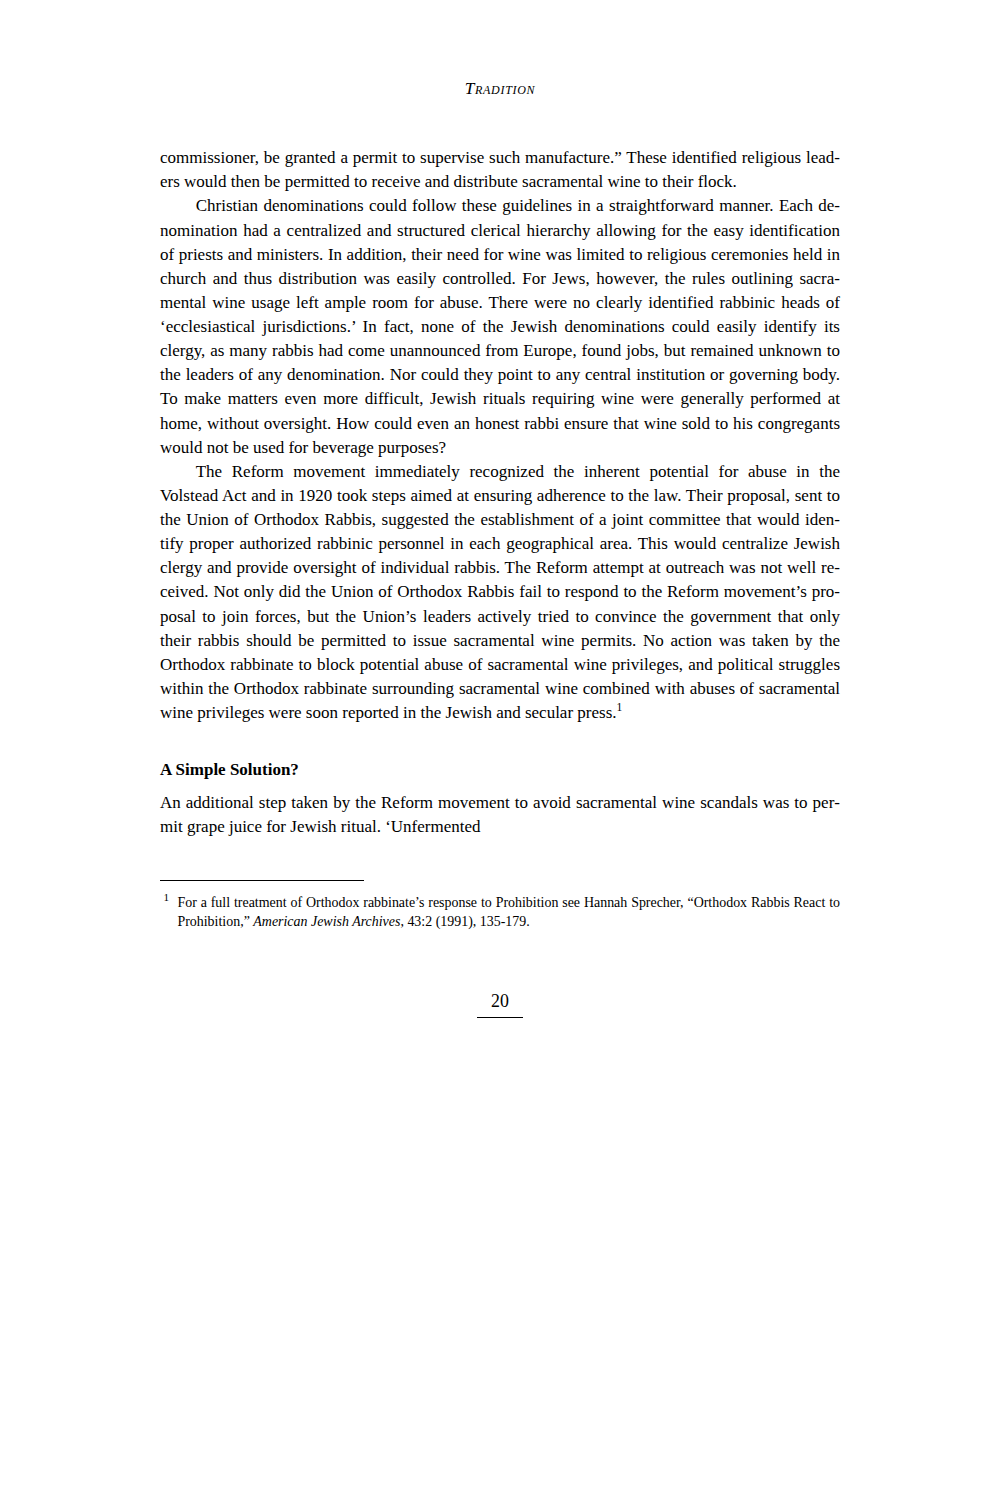Tradition
commissioner, be granted a permit to supervise such manufacture.” These identified religious leaders would then be permitted to receive and distribute sacramental wine to their flock.
Christian denominations could follow these guidelines in a straightforward manner. Each denomination had a centralized and structured clerical hierarchy allowing for the easy identification of priests and ministers. In addition, their need for wine was limited to religious ceremonies held in church and thus distribution was easily controlled. For Jews, however, the rules outlining sacramental wine usage left ample room for abuse. There were no clearly identified rabbinic heads of ‘ecclesiastical jurisdictions.’ In fact, none of the Jewish denominations could easily identify its clergy, as many rabbis had come unannounced from Europe, found jobs, but remained unknown to the leaders of any denomination. Nor could they point to any central institution or governing body. To make matters even more difficult, Jewish rituals requiring wine were generally performed at home, without oversight. How could even an honest rabbi ensure that wine sold to his congregants would not be used for beverage purposes?
The Reform movement immediately recognized the inherent potential for abuse in the Volstead Act and in 1920 took steps aimed at ensuring adherence to the law. Their proposal, sent to the Union of Orthodox Rabbis, suggested the establishment of a joint committee that would identify proper authorized rabbinic personnel in each geographical area. This would centralize Jewish clergy and provide oversight of individual rabbis. The Reform attempt at outreach was not well received. Not only did the Union of Orthodox Rabbis fail to respond to the Reform movement’s proposal to join forces, but the Union’s leaders actively tried to convince the government that only their rabbis should be permitted to issue sacramental wine permits. No action was taken by the Orthodox rabbinate to block potential abuse of sacramental wine privileges, and political struggles within the Orthodox rabbinate surrounding sacramental wine combined with abuses of sacramental wine privileges were soon reported in the Jewish and secular press.1
A Simple Solution?
An additional step taken by the Reform movement to avoid sacramental wine scandals was to permit grape juice for Jewish ritual. ‘Unfermented
1 For a full treatment of Orthodox rabbinate’s response to Prohibition see Hannah Sprecher, “Orthodox Rabbis React to Prohibition,” American Jewish Archives, 43:2 (1991), 135-179.
20